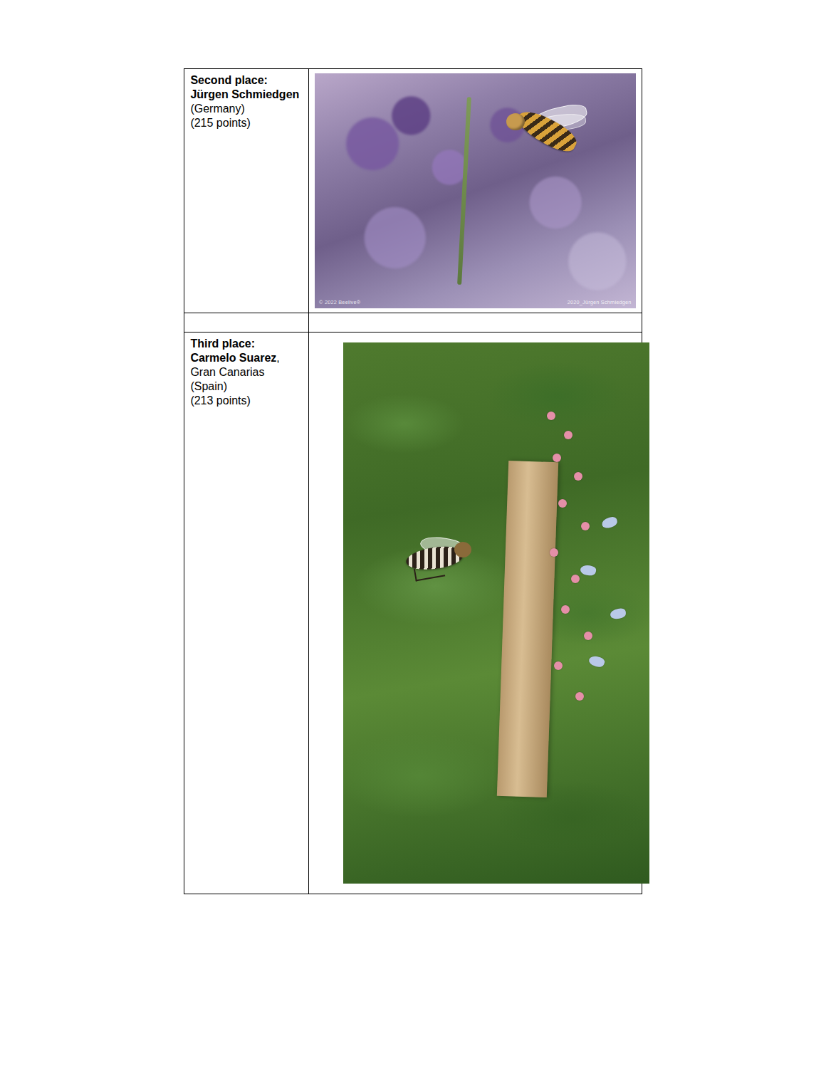| Second place: Jürgen Schmiedgen (Germany) (215 points) | © 2022 Beelive® 2020_Jürgen Schmiedgen |
| Third place: Carmelo Suarez , Gran Canarias (Spain) (213 points) | |